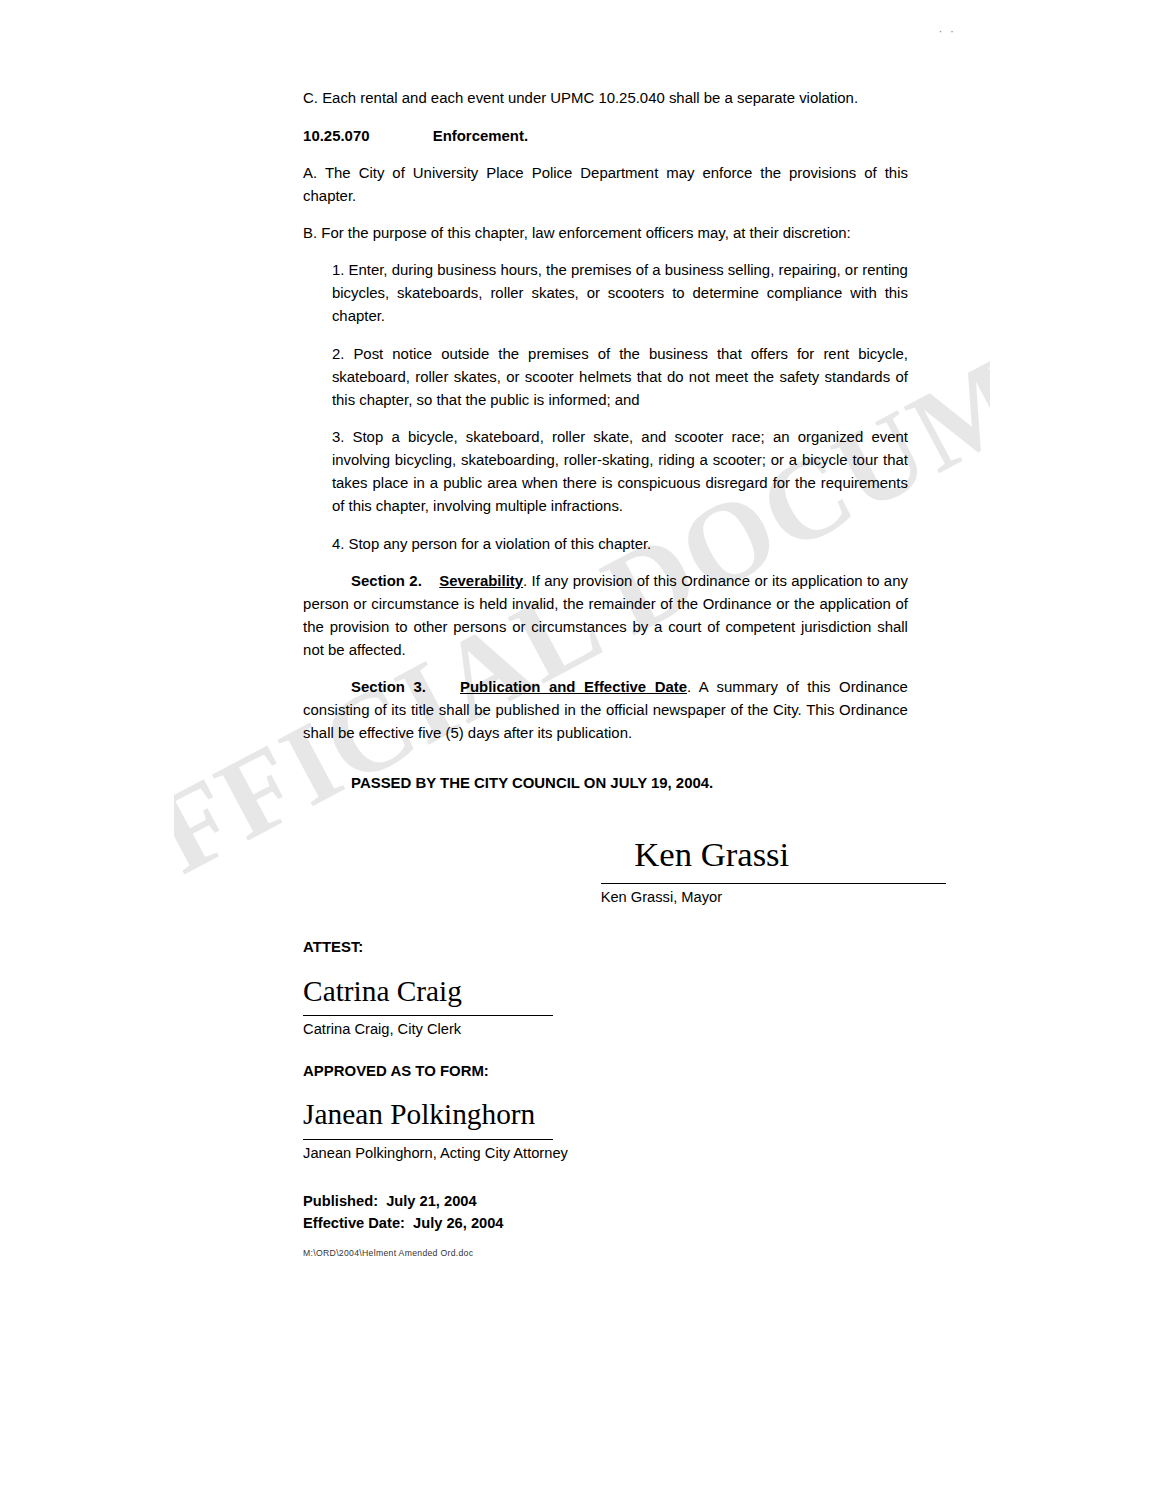· ·
UNOFFICIAL DOCUMENT
C. Each rental and each event under UPMC 10.25.040 shall be a separate violation.
10.25.070 Enforcement.
A. The City of University Place Police Department may enforce the provisions of this chapter.
B. For the purpose of this chapter, law enforcement officers may, at their discretion:
1. Enter, during business hours, the premises of a business selling, repairing, or renting bicycles, skateboards, roller skates, or scooters to determine compliance with this chapter.
2. Post notice outside the premises of the business that offers for rent bicycle, skateboard, roller skates, or scooter helmets that do not meet the safety standards of this chapter, so that the public is informed; and
3. Stop a bicycle, skateboard, roller skate, and scooter race; an organized event involving bicycling, skateboarding, roller-skating, riding a scooter; or a bicycle tour that takes place in a public area when there is conspicuous disregard for the requirements of this chapter, involving multiple infractions.
4. Stop any person for a violation of this chapter.
Section 2. Severability. If any provision of this Ordinance or its application to any person or circumstance is held invalid, the remainder of the Ordinance or the application of the provision to other persons or circumstances by a court of competent jurisdiction shall not be affected.
Section 3. Publication and Effective Date. A summary of this Ordinance consisting of its title shall be published in the official newspaper of the City. This Ordinance shall be effective five (5) days after its publication.
PASSED BY THE CITY COUNCIL ON JULY 19, 2004.
Ken Grassi
Ken Grassi, Mayor
ATTEST:
Catrina Craig
Catrina Craig, City Clerk
APPROVED AS TO FORM:
Janean Polkinghorn
Janean Polkinghorn, Acting City Attorney
Published: July 21, 2004
Effective Date: July 26, 2004
M:\ORD\2004\Helment Amended Ord.doc